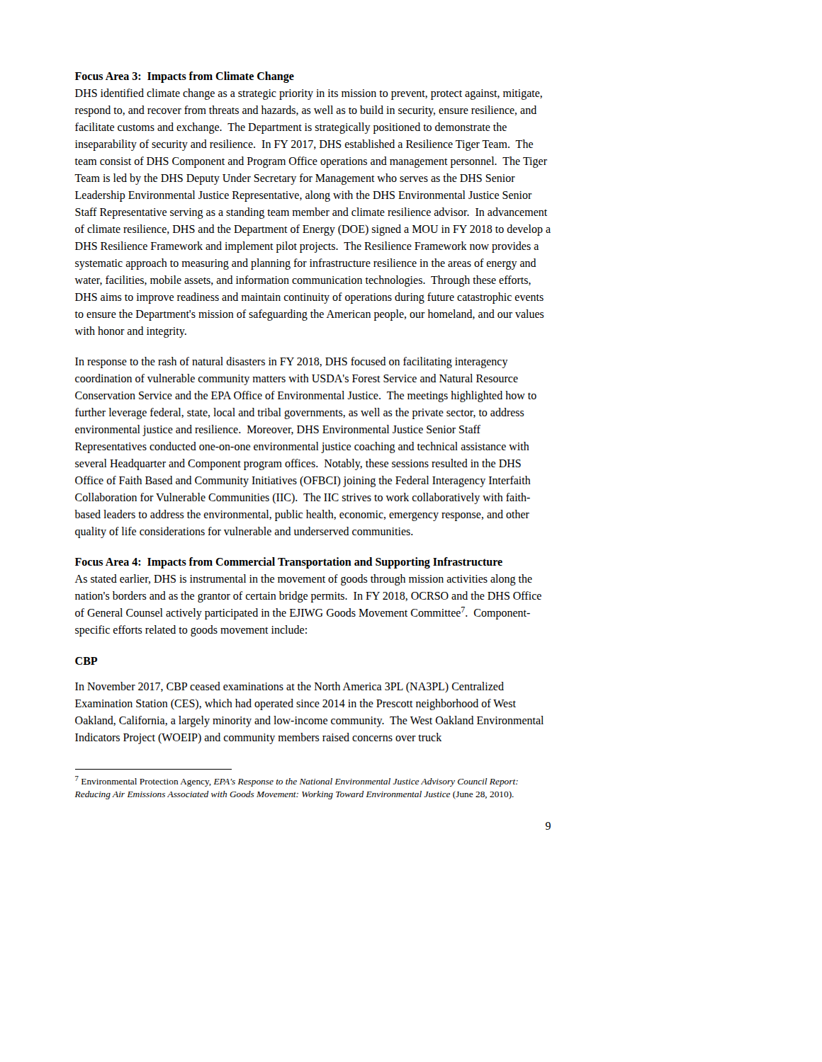Focus Area 3: Impacts from Climate Change
DHS identified climate change as a strategic priority in its mission to prevent, protect against, mitigate, respond to, and recover from threats and hazards, as well as to build in security, ensure resilience, and facilitate customs and exchange. The Department is strategically positioned to demonstrate the inseparability of security and resilience. In FY 2017, DHS established a Resilience Tiger Team. The team consist of DHS Component and Program Office operations and management personnel. The Tiger Team is led by the DHS Deputy Under Secretary for Management who serves as the DHS Senior Leadership Environmental Justice Representative, along with the DHS Environmental Justice Senior Staff Representative serving as a standing team member and climate resilience advisor. In advancement of climate resilience, DHS and the Department of Energy (DOE) signed a MOU in FY 2018 to develop a DHS Resilience Framework and implement pilot projects. The Resilience Framework now provides a systematic approach to measuring and planning for infrastructure resilience in the areas of energy and water, facilities, mobile assets, and information communication technologies. Through these efforts, DHS aims to improve readiness and maintain continuity of operations during future catastrophic events to ensure the Department's mission of safeguarding the American people, our homeland, and our values with honor and integrity.
In response to the rash of natural disasters in FY 2018, DHS focused on facilitating interagency coordination of vulnerable community matters with USDA's Forest Service and Natural Resource Conservation Service and the EPA Office of Environmental Justice. The meetings highlighted how to further leverage federal, state, local and tribal governments, as well as the private sector, to address environmental justice and resilience. Moreover, DHS Environmental Justice Senior Staff Representatives conducted one-on-one environmental justice coaching and technical assistance with several Headquarter and Component program offices. Notably, these sessions resulted in the DHS Office of Faith Based and Community Initiatives (OFBCI) joining the Federal Interagency Interfaith Collaboration for Vulnerable Communities (IIC). The IIC strives to work collaboratively with faith-based leaders to address the environmental, public health, economic, emergency response, and other quality of life considerations for vulnerable and underserved communities.
Focus Area 4: Impacts from Commercial Transportation and Supporting Infrastructure
As stated earlier, DHS is instrumental in the movement of goods through mission activities along the nation's borders and as the grantor of certain bridge permits. In FY 2018, OCRSO and the DHS Office of General Counsel actively participated in the EJIWG Goods Movement Committee7. Component-specific efforts related to goods movement include:
CBP
In November 2017, CBP ceased examinations at the North America 3PL (NA3PL) Centralized Examination Station (CES), which had operated since 2014 in the Prescott neighborhood of West Oakland, California, a largely minority and low-income community. The West Oakland Environmental Indicators Project (WOEIP) and community members raised concerns over truck
7 Environmental Protection Agency, EPA's Response to the National Environmental Justice Advisory Council Report: Reducing Air Emissions Associated with Goods Movement: Working Toward Environmental Justice (June 28, 2010).
9